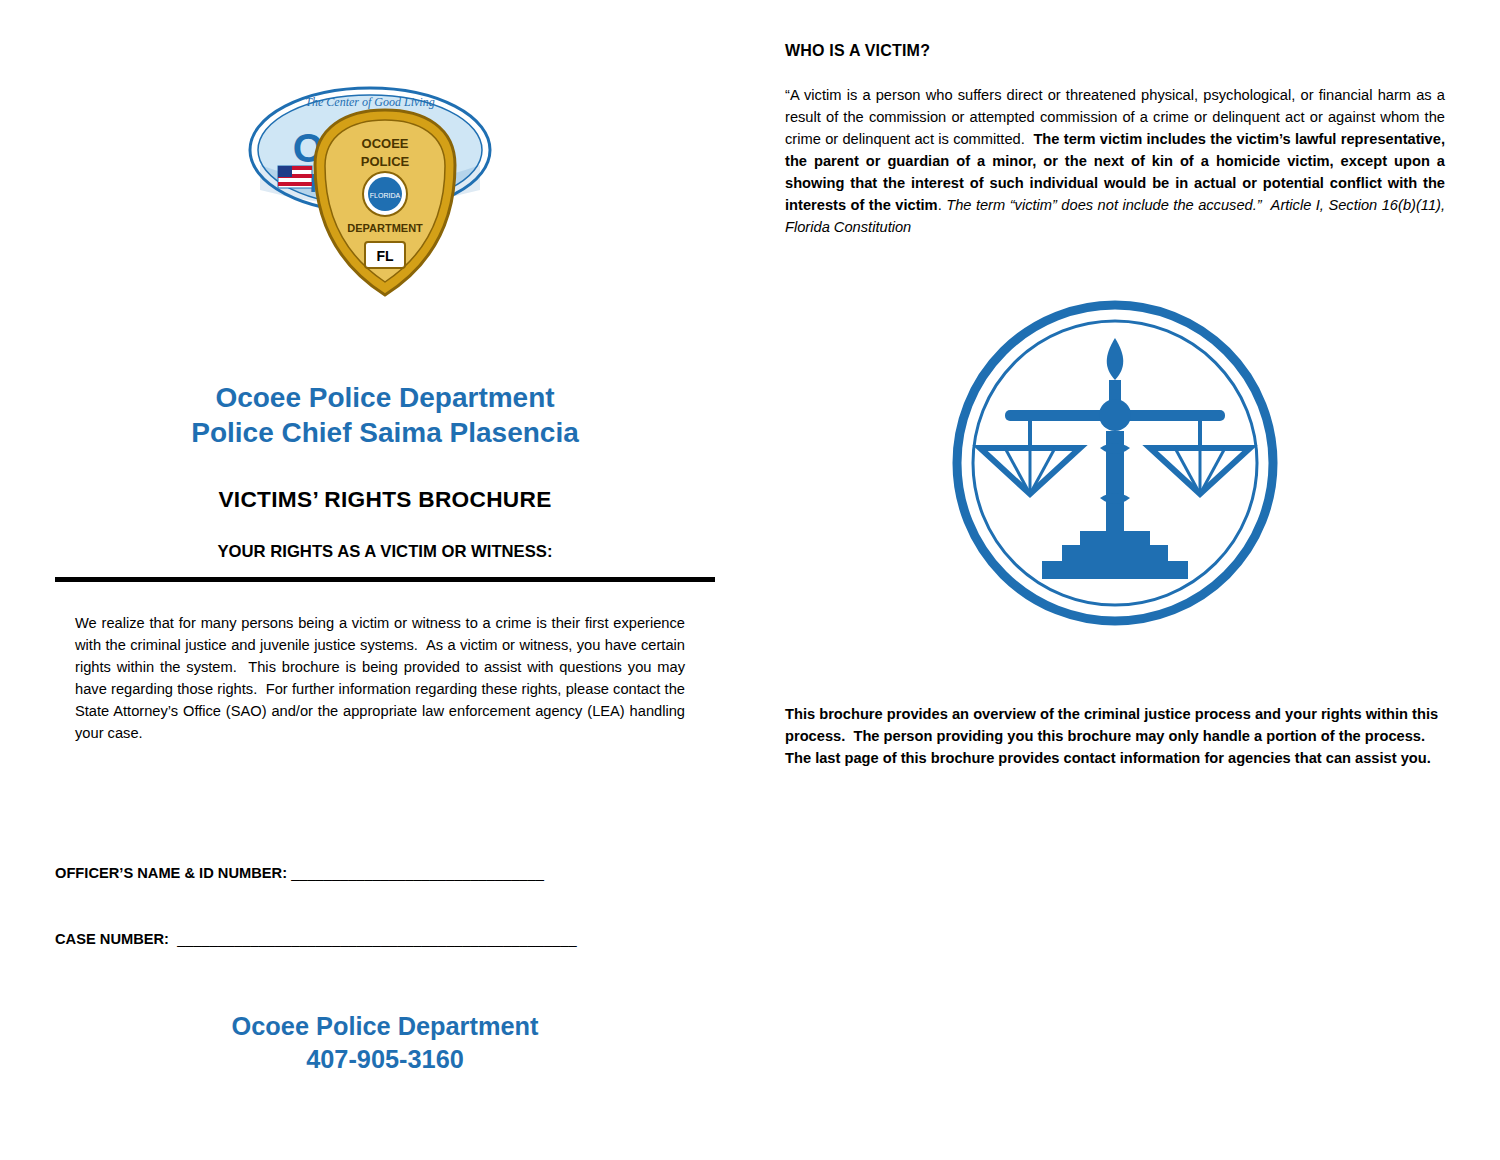The Center of Good Living OCOEE POLICE OCOEE POLICE FLORIDA DEPARTMENT FL
Ocoee Police Department
Police Chief Saima Plasencia
VICTIMS’ RIGHTS BROCHURE
YOUR RIGHTS AS A VICTIM OR WITNESS:
We realize that for many persons being a victim or witness to a crime is their first experience with the criminal justice and juvenile justice systems. As a victim or witness, you have certain rights within the system. This brochure is being provided to assist with questions you may have regarding those rights. For further information regarding these rights, please contact the State Attorney’s Office (SAO) and/or the appropriate law enforcement agency (LEA) handling your case.
OFFICER’S NAME & ID NUMBER: _______________________________
CASE NUMBER: _________________________________________________
Ocoee Police Department
407-905-3160
WHO IS A VICTIM?
“A victim is a person who suffers direct or threatened physical, psychological, or financial harm as a result of the commission or attempted commission of a crime or delinquent act or against whom the crime or delinquent act is committed. The term victim includes the victim’s lawful representative, the parent or guardian of a minor, or the next of kin of a homicide victim, except upon a showing that the interest of such individual would be in actual or potential conflict with the interests of the victim. The term “victim” does not include the accused.” Article I, Section 16(b)(11), Florida Constitution
This brochure provides an overview of the criminal justice process and your rights within this process. The person providing you this brochure may only handle a portion of the process. The last page of this brochure provides contact information for agencies that can assist you.